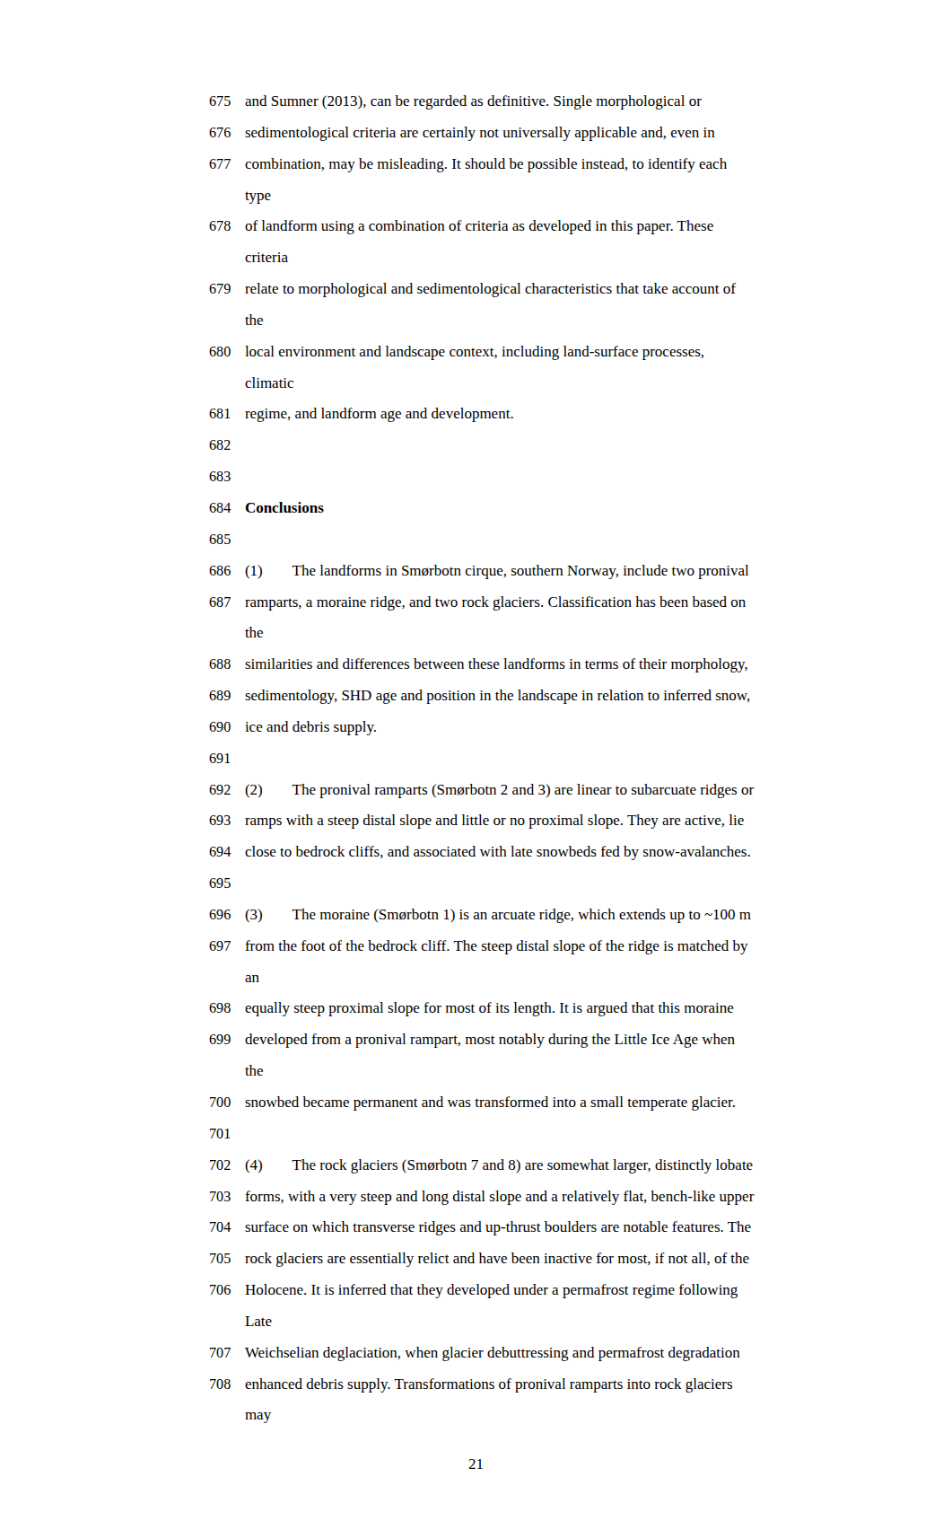and Sumner (2013), can be regarded as definitive. Single morphological or
sedimentological criteria are certainly not universally applicable and, even in
combination, may be misleading. It should be possible instead, to identify each type
of landform using a combination of criteria as developed in this paper. These criteria
relate to morphological and sedimentological characteristics that take account of the
local environment and landscape context, including land-surface processes, climatic
regime, and landform age and development.
Conclusions
(1) The landforms in Smørbotn cirque, southern Norway, include two pronival
ramparts, a moraine ridge, and two rock glaciers. Classification has been based on the
similarities and differences between these landforms in terms of their morphology,
sedimentology, SHD age and position in the landscape in relation to inferred snow,
ice and debris supply.
(2) The pronival ramparts (Smørbotn 2 and 3) are linear to subarcuate ridges or
ramps with a steep distal slope and little or no proximal slope. They are active, lie
close to bedrock cliffs, and associated with late snowbeds fed by snow-avalanches.
(3) The moraine (Smørbotn 1) is an arcuate ridge, which extends up to ~100 m
from the foot of the bedrock cliff. The steep distal slope of the ridge is matched by an
equally steep proximal slope for most of its length. It is argued that this moraine
developed from a pronival rampart, most notably during the Little Ice Age when the
snowbed became permanent and was transformed into a small temperate glacier.
(4) The rock glaciers (Smørbotn 7 and 8) are somewhat larger, distinctly lobate
forms, with a very steep and long distal slope and a relatively flat, bench-like upper
surface on which transverse ridges and up-thrust boulders are notable features. The
rock glaciers are essentially relict and have been inactive for most, if not all, of the
Holocene. It is inferred that they developed under a permafrost regime following Late
Weichselian deglaciation, when glacier debuttressing and permafrost degradation
enhanced debris supply. Transformations of pronival ramparts into rock glaciers may
21